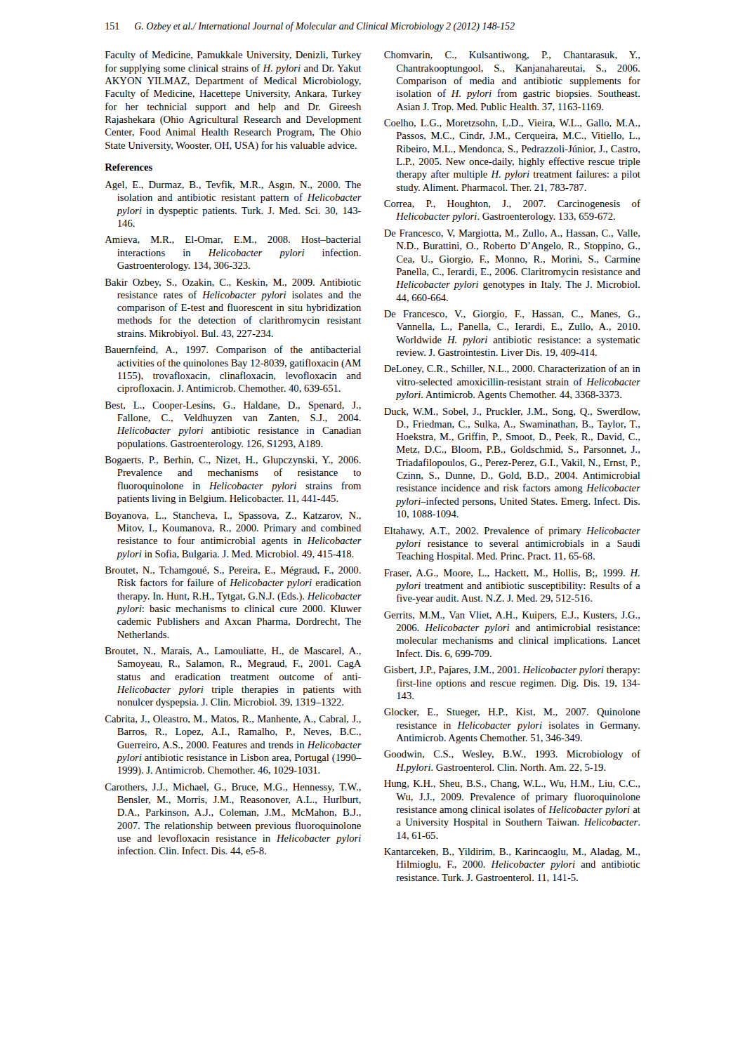151 G. Ozbey et al./ International Journal of Molecular and Clinical Microbiology 2 (2012) 148-152
Faculty of Medicine, Pamukkale University, Denizli, Turkey for supplying some clinical strains of H. pylori and Dr. Yakut AKYON YILMAZ, Department of Medical Microbiology, Faculty of Medicine, Hacettepe University, Ankara, Turkey for her technicial support and help and Dr. Gireesh Rajashekara (Ohio Agricultural Research and Development Center, Food Animal Health Research Program, The Ohio State University, Wooster, OH, USA) for his valuable advice.
References
Agel, E., Durmaz, B., Tevfik, M.R., Asgın, N., 2000. The isolation and antibiotic resistant pattern of Helicobacter pylori in dyspeptic patients. Turk. J. Med. Sci. 30, 143-146.
Amieva, M.R., El-Omar, E.M., 2008. Host–bacterial interactions in Helicobacter pylori infection. Gastroenterology. 134, 306-323.
Bakir Ozbey, S., Ozakin, C., Keskin, M., 2009. Antibiotic resistance rates of Helicobacter pylori isolates and the comparison of E-test and fluorescent in situ hybridization methods for the detection of clarithromycin resistant strains. Mikrobiyol. Bul. 43, 227-234.
Bauernfeind, A., 1997. Comparison of the antibacterial activities of the quinolones Bay 12-8039, gatifloxacin (AM 1155), trovafloxacin, clinafloxacin, levofloxacin and ciprofloxacin. J. Antimicrob. Chemother. 40, 639-651.
Best, L., Cooper-Lesins, G., Haldane, D., Spenard, J., Fallone, C., Veldhuyzen van Zanten, S.J., 2004. Helicobacter pylori antibiotic resistance in Canadian populations. Gastroenterology. 126, S1293, A189.
Bogaerts, P., Berhin, C., Nizet, H., Glupczynski, Y., 2006. Prevalence and mechanisms of resistance to fluoroquinolone in Helicobacter pylori strains from patients living in Belgium. Helicobacter. 11, 441-445.
Boyanova, L., Stancheva, I., Spassova, Z., Katzarov, N., Mitov, I., Koumanova, R., 2000. Primary and combined resistance to four antimicrobial agents in Helicobacter pylori in Sofia, Bulgaria. J. Med. Microbiol. 49, 415-418.
Broutet, N., Tchamgoué, S., Pereira, E., Mégraud, F., 2000. Risk factors for failure of Helicobacter pylori eradication therapy. In. Hunt, R.H., Tytgat, G.N.J. (Eds.). Helicobacter pylori: basic mechanisms to clinical cure 2000. Kluwer cademic Publishers and Axcan Pharma, Dordrecht, The Netherlands.
Broutet, N., Marais, A., Lamouliatte, H., de Mascarel, A., Samoyeau, R., Salamon, R., Megraud, F., 2001. CagA status and eradication treatment outcome of anti-Helicobacter pylori triple therapies in patients with nonulcer dyspepsia. J. Clin. Microbiol. 39, 1319–1322.
Cabrita, J., Oleastro, M., Matos, R., Manhente, A., Cabral, J., Barros, R., Lopez, A.I., Ramalho, P., Neves, B.C., Guerreiro, A.S., 2000. Features and trends in Helicobacter pylori antibiotic resistance in Lisbon area, Portugal (1990–1999). J. Antimicrob. Chemother. 46, 1029-1031.
Carothers, J.J., Michael, G., Bruce, M.G., Hennessy, T.W., Bensler, M., Morris, J.M., Reasonover, A.L., Hurlburt, D.A., Parkinson, A.J., Coleman, J.M., McMahon, B.J., 2007. The relationship between previous fluoroquinolone use and levofloxacin resistance in Helicobacter pylori infection. Clin. Infect. Dis. 44, e5-8.
Chomvarin, C., Kulsantiwong, P., Chantarasuk, Y., Chantrakooptungool, S., Kanjanahareutai, S., 2006. Comparison of media and antibiotic supplements for isolation of H. pylori from gastric biopsies. Southeast. Asian J. Trop. Med. Public Health. 37, 1163-1169.
Coelho, L.G., Moretzsohn, L.D., Vieira, W.L., Gallo, M.A., Passos, M.C., Cindr, J.M., Cerqueira, M.C., Vitiello, L., Ribeiro, M.L., Mendonca, S., Pedrazzoli-Júnior, J., Castro, L.P., 2005. New once-daily, highly effective rescue triple therapy after multiple H. pylori treatment failures: a pilot study. Aliment. Pharmacol. Ther. 21, 783-787.
Correa, P., Houghton, J., 2007. Carcinogenesis of Helicobacter pylori. Gastroenterology. 133, 659-672.
De Francesco, V, Margiotta, M., Zullo, A., Hassan, C., Valle, N.D., Burattini, O., Roberto D’Angelo, R., Stoppino, G., Cea, U., Giorgio, F., Monno, R., Morini, S., Carmine Panella, C., Ierardi, E., 2006. Claritromycin resistance and Helicobacter pylori genotypes in Italy. The J. Microbiol. 44, 660-664.
De Francesco, V., Giorgio, F., Hassan, C., Manes, G., Vannella, L., Panella, C., Ierardi, E., Zullo, A., 2010. Worldwide H. pylori antibiotic resistance: a systematic review. J. Gastrointestin. Liver Dis. 19, 409-414.
DeLoney, C.R., Schiller, N.L., 2000. Characterization of an in vitro-selected amoxicillin-resistant strain of Helicobacter pylori. Antimicrob. Agents Chemother. 44, 3368-3373.
Duck, W.M., Sobel, J., Pruckler, J.M., Song, Q., Swerdlow, D., Friedman, C., Sulka, A., Swaminathan, B., Taylor, T., Hoekstra, M., Griffin, P., Smoot, D., Peek, R., David, C., Metz, D.C., Bloom, P.B., Goldschmid, S., Parsonnet, J., Triadafilopoulos, G., Perez-Perez, G.I., Vakil, N., Ernst, P., Czinn, S., Dunne, D., Gold, B.D., 2004. Antimicrobial resistance incidence and risk factors among Helicobacter pylori–infected persons, United States. Emerg. Infect. Dis. 10, 1088-1094.
Eltahawy, A.T., 2002. Prevalence of primary Helicobacter pylori resistance to several antimicrobials in a Saudi Teaching Hospital. Med. Princ. Pract. 11, 65-68.
Fraser, A.G., Moore, L., Hackett, M., Hollis, B;, 1999. H. pylori treatment and antibiotic susceptibility: Results of a five-year audit. Aust. N.Z. J. Med. 29, 512-516.
Gerrits, M.M., Van Vliet, A.H., Kuipers, E.J., Kusters, J.G., 2006. Helicobacter pylori and antimicrobial resistance: molecular mechanisms and clinical implications. Lancet Infect. Dis. 6, 699-709.
Gisbert, J.P., Pajares, J.M., 2001. Helicobacter pylori therapy: first-line options and rescue regimen. Dig. Dis. 19, 134-143.
Glocker, E., Stueger, H.P., Kist, M., 2007. Quinolone resistance in Helicobacter pylori isolates in Germany. Antimicrob. Agents Chemother. 51, 346-349.
Goodwin, C.S., Wesley, B.W., 1993. Microbiology of H.pylori. Gastroenterol. Clin. North. Am. 22, 5-19.
Hung, K.H., Sheu, B.S., Chang, W.L., Wu, H.M., Liu, C.C., Wu, J.J., 2009. Prevalence of primary fluoroquinolone resistance among clinical isolates of Helicobacter pylori at a University Hospital in Southern Taiwan. Helicobacter. 14, 61-65.
Kantarceken, B., Yildirim, B., Karincaoglu, M., Aladag, M., Hilmioglu, F., 2000. Helicobacter pylori and antibiotic resistance. Turk. J. Gastroenterol. 11, 141-5.